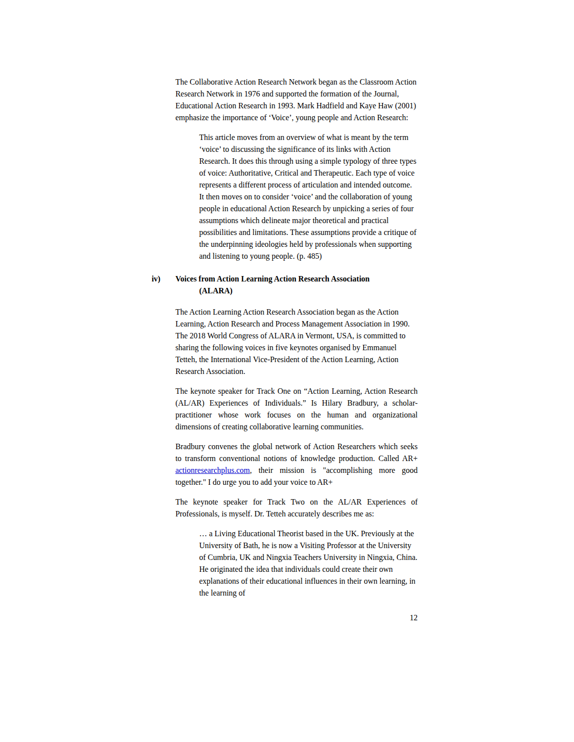The Collaborative Action Research Network began as the Classroom Action Research Network in 1976 and supported the formation of the Journal, Educational Action Research in 1993. Mark Hadfield and Kaye Haw (2001) emphasize the importance of ‘Voice’, young people and Action Research:
This article moves from an overview of what is meant by the term ‘voice’ to discussing the significance of its links with Action Research. It does this through using a simple typology of three types of voice: Authoritative, Critical and Therapeutic. Each type of voice represents a different process of articulation and intended outcome. It then moves on to consider ‘voice’ and the collaboration of young people in educational Action Research by unpicking a series of four assumptions which delineate major theoretical and practical possibilities and limitations. These assumptions provide a critique of the underpinning ideologies held by professionals when supporting and listening to young people. (p. 485)
iv) Voices from Action Learning Action Research Association (ALARA)
The Action Learning Action Research Association began as the Action Learning, Action Research and Process Management Association in 1990. The 2018 World Congress of ALARA in Vermont, USA, is committed to sharing the following voices in five keynotes organised by Emmanuel Tetteh, the International Vice-President of the Action Learning, Action Research Association.
The keynote speaker for Track One on “Action Learning, Action Research (AL/AR) Experiences of Individuals.” Is Hilary Bradbury, a scholar-practitioner whose work focuses on the human and organizational dimensions of creating collaborative learning communities.
Bradbury convenes the global network of Action Researchers which seeks to transform conventional notions of knowledge production. Called AR+ actionresearchplus.com, their mission is "accomplishing more good together." I do urge you to add your voice to AR+
The keynote speaker for Track Two on the AL/AR Experiences of Professionals, is myself. Dr. Tetteh accurately describes me as:
… a Living Educational Theorist based in the UK. Previously at the University of Bath, he is now a Visiting Professor at the University of Cumbria, UK and Ningxia Teachers University in Ningxia, China. He originated the idea that individuals could create their own explanations of their educational influences in their own learning, in the learning of
12